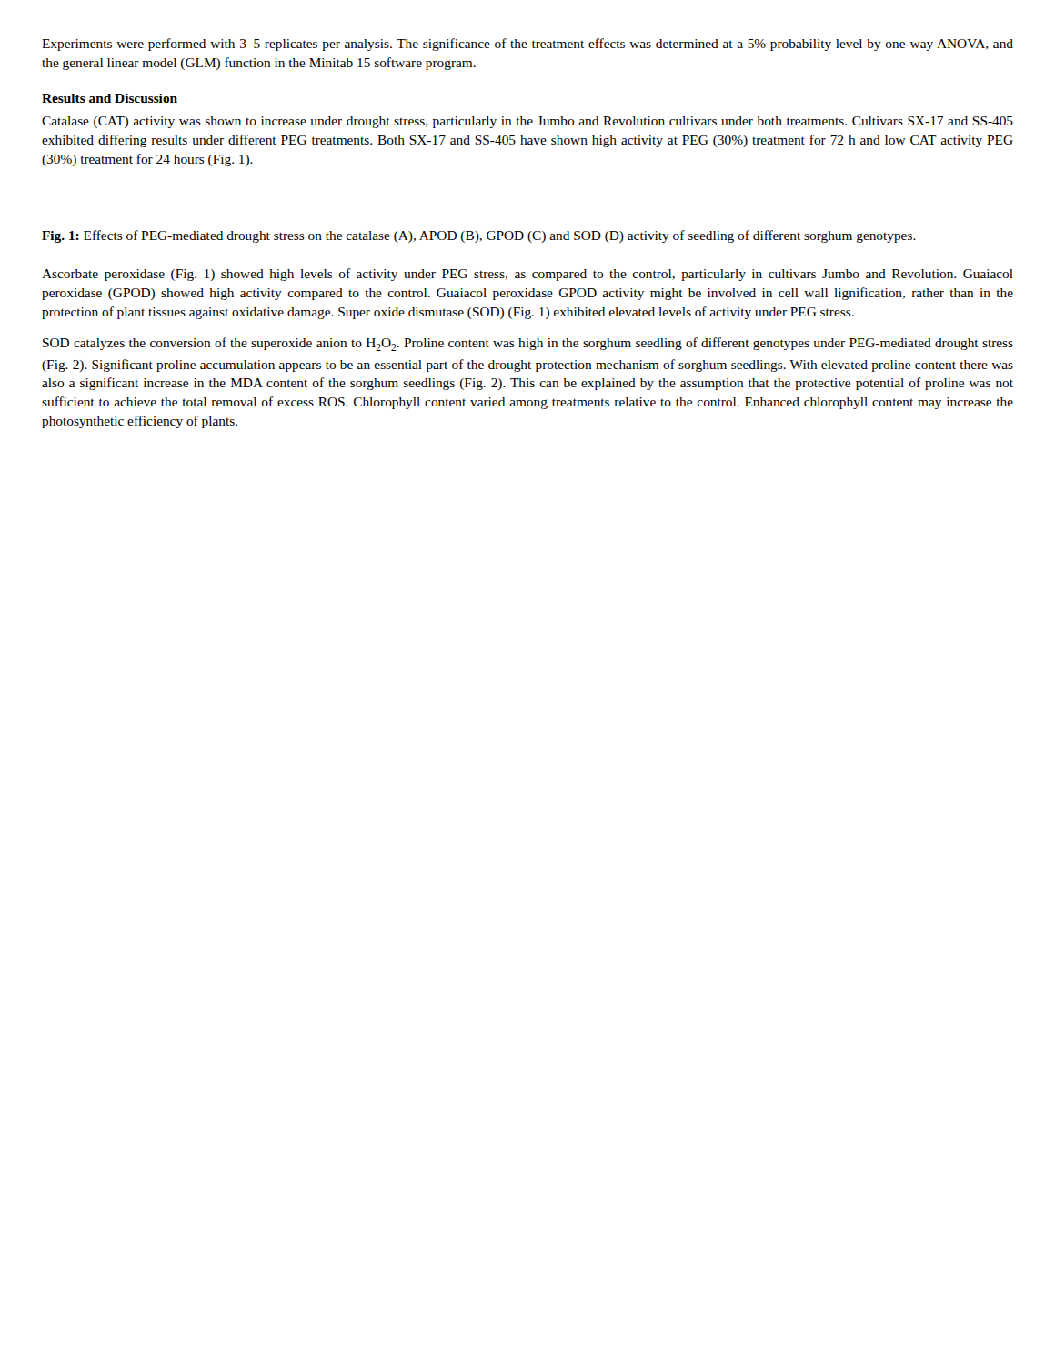Experiments were performed with 3–5 replicates per analysis. The significance of the treatment effects was determined at a 5% probability level by one-way ANOVA, and the general linear model (GLM) function in the Minitab 15 software program.
Results and Discussion
Catalase (CAT) activity was shown to increase under drought stress, particularly in the Jumbo and Revolution cultivars under both treatments. Cultivars SX-17 and SS-405 exhibited differing results under different PEG treatments. Both SX-17 and SS-405 have shown high activity at PEG (30%) treatment for 72 h and low CAT activity PEG (30%) treatment for 24 hours (Fig. 1).
Fig. 1: Effects of PEG-mediated drought stress on the catalase (A), APOD (B), GPOD (C) and SOD (D) activity of seedling of different sorghum genotypes.
Ascorbate peroxidase (Fig. 1) showed high levels of activity under PEG stress, as compared to the control, particularly in cultivars Jumbo and Revolution. Guaiacol peroxidase (GPOD) showed high activity compared to the control. Guaiacol peroxidase GPOD activity might be involved in cell wall lignification, rather than in the protection of plant tissues against oxidative damage. Super oxide dismutase (SOD) (Fig. 1) exhibited elevated levels of activity under PEG stress.
SOD catalyzes the conversion of the superoxide anion to H2O2. Proline content was high in the sorghum seedling of different genotypes under PEG-mediated drought stress (Fig. 2). Significant proline accumulation appears to be an essential part of the drought protection mechanism of sorghum seedlings. With elevated proline content there was also a significant increase in the MDA content of the sorghum seedlings (Fig. 2). This can be explained by the assumption that the protective potential of proline was not sufficient to achieve the total removal of excess ROS. Chlorophyll content varied among treatments relative to the control. Enhanced chlorophyll content may increase the photosynthetic efficiency of plants.